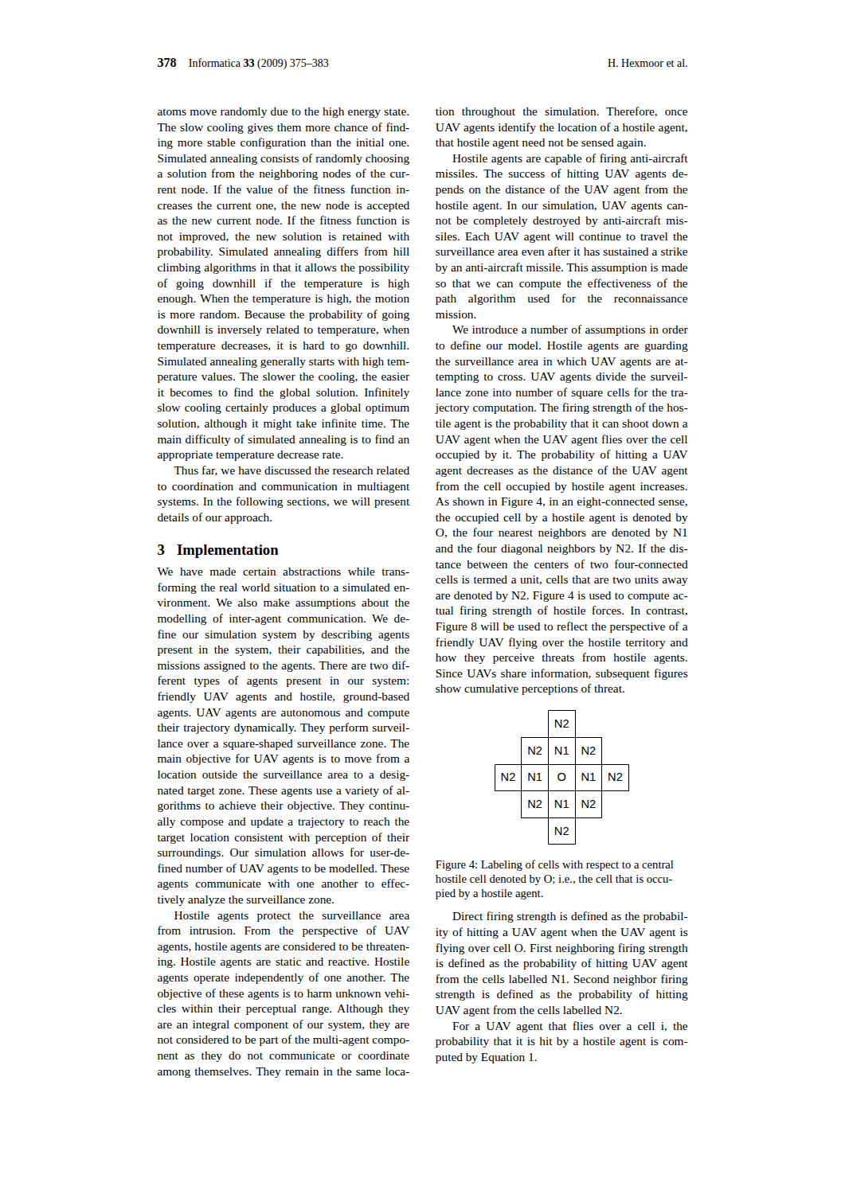378 Informatica 33 (2009) 375–383
H. Hexmoor et al.
atoms move randomly due to the high energy state. The slow cooling gives them more chance of finding more stable configuration than the initial one. Simulated annealing consists of randomly choosing a solution from the neighboring nodes of the current node. If the value of the fitness function increases the current one, the new node is accepted as the new current node. If the fitness function is not improved, the new solution is retained with probability. Simulated annealing differs from hill climbing algorithms in that it allows the possibility of going downhill if the temperature is high enough. When the temperature is high, the motion is more random. Because the probability of going downhill is inversely related to temperature, when temperature decreases, it is hard to go downhill. Simulated annealing generally starts with high temperature values. The slower the cooling, the easier it becomes to find the global solution. Infinitely slow cooling certainly produces a global optimum solution, although it might take infinite time. The main difficulty of simulated annealing is to find an appropriate temperature decrease rate.
Thus far, we have discussed the research related to coordination and communication in multiagent systems. In the following sections, we will present details of our approach.
3 Implementation
We have made certain abstractions while transforming the real world situation to a simulated environment. We also make assumptions about the modelling of inter-agent communication. We define our simulation system by describing agents present in the system, their capabilities, and the missions assigned to the agents. There are two different types of agents present in our system: friendly UAV agents and hostile, ground-based agents. UAV agents are autonomous and compute their trajectory dynamically. They perform surveillance over a square-shaped surveillance zone. The main objective for UAV agents is to move from a location outside the surveillance area to a designated target zone. These agents use a variety of algorithms to achieve their objective. They continually compose and update a trajectory to reach the target location consistent with perception of their surroundings. Our simulation allows for user-defined number of UAV agents to be modelled. These agents communicate with one another to effectively analyze the surveillance zone.
Hostile agents protect the surveillance area from intrusion. From the perspective of UAV agents, hostile agents are considered to be threatening. Hostile agents are static and reactive. Hostile agents operate independently of one another. The objective of these agents is to harm unknown vehicles within their perceptual range. Although they are an integral component of our system, they are not considered to be part of the multi-agent component as they do not communicate or coordinate among themselves. They remain in the same location throughout the simulation. Therefore, once UAV agents identify the location of a hostile agent, that hostile agent need not be sensed again.
Hostile agents are capable of firing anti-aircraft missiles. The success of hitting UAV agents depends on the distance of the UAV agent from the hostile agent. In our simulation, UAV agents cannot be completely destroyed by anti-aircraft missiles. Each UAV agent will continue to travel the surveillance area even after it has sustained a strike by an anti-aircraft missile. This assumption is made so that we can compute the effectiveness of the path algorithm used for the reconnaissance mission.
We introduce a number of assumptions in order to define our model. Hostile agents are guarding the surveillance area in which UAV agents are attempting to cross. UAV agents divide the surveillance zone into number of square cells for the trajectory computation. The firing strength of the hostile agent is the probability that it can shoot down a UAV agent when the UAV agent flies over the cell occupied by it. The probability of hitting a UAV agent decreases as the distance of the UAV agent from the cell occupied by hostile agent increases. As shown in Figure 4, in an eight-connected sense, the occupied cell by a hostile agent is denoted by O, the four nearest neighbors are denoted by N1 and the four diagonal neighbors by N2. If the distance between the centers of two four-connected cells is termed a unit, cells that are two units away are denoted by N2. Figure 4 is used to compute actual firing strength of hostile forces. In contrast, Figure 8 will be used to reflect the perspective of a friendly UAV flying over the hostile territory and how they perceive threats from hostile agents. Since UAVs share information, subsequent figures show cumulative perceptions of threat.
| | | N2 | | |
| | N2 | N1 | N2 | |
| N2 | N1 | O | N1 | N2 |
| | N2 | N1 | N2 | |
| | | N2 | | |
Figure 4: Labeling of cells with respect to a central hostile cell denoted by O; i.e., the cell that is occupied by a hostile agent.
Direct firing strength is defined as the probability of hitting a UAV agent when the UAV agent is flying over cell O. First neighboring firing strength is defined as the probability of hitting UAV agent from the cells labelled N1. Second neighbor firing strength is defined as the probability of hitting UAV agent from the cells labelled N2.
For a UAV agent that flies over a cell i, the probability that it is hit by a hostile agent is computed by Equation 1.